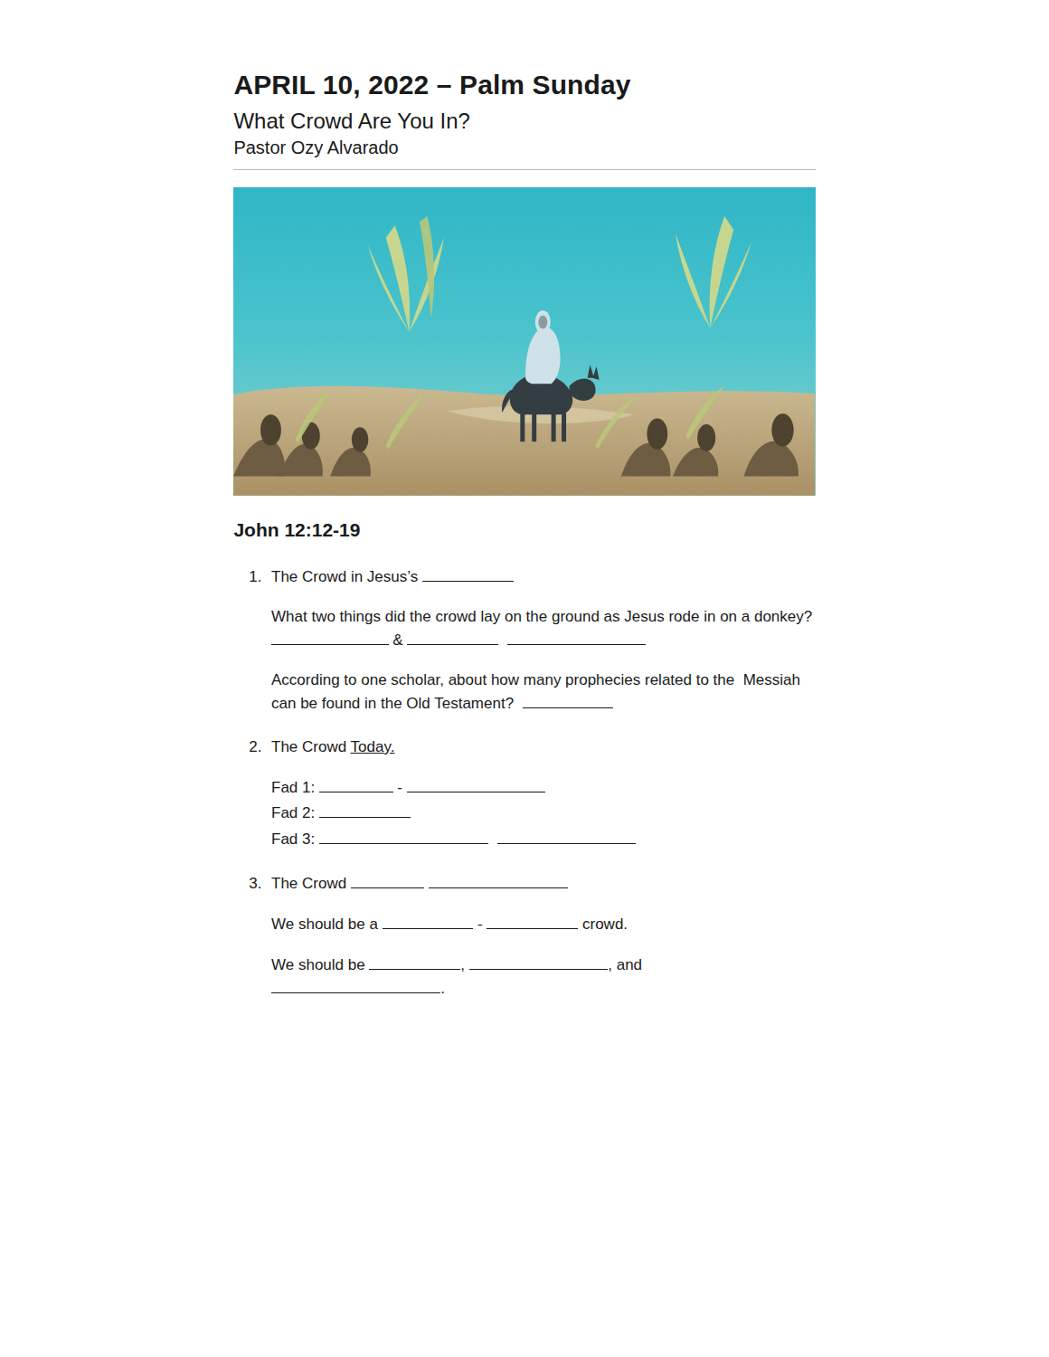APRIL 10, 2022 – Palm Sunday
What Crowd Are You In?
Pastor Ozy Alvarado
John 12:12-19
The Crowd in Jesus’s
What two things did the crowd lay on the ground as Jesus rode in on a donkey?
&
According to one scholar, about how many prophecies related to the Messiah can be found in the Old Testament?
The Crowd Today.
Fad 1: -
Fad 2:
Fad 3:
The Crowd
We should be a - crowd.
We should be , , and .